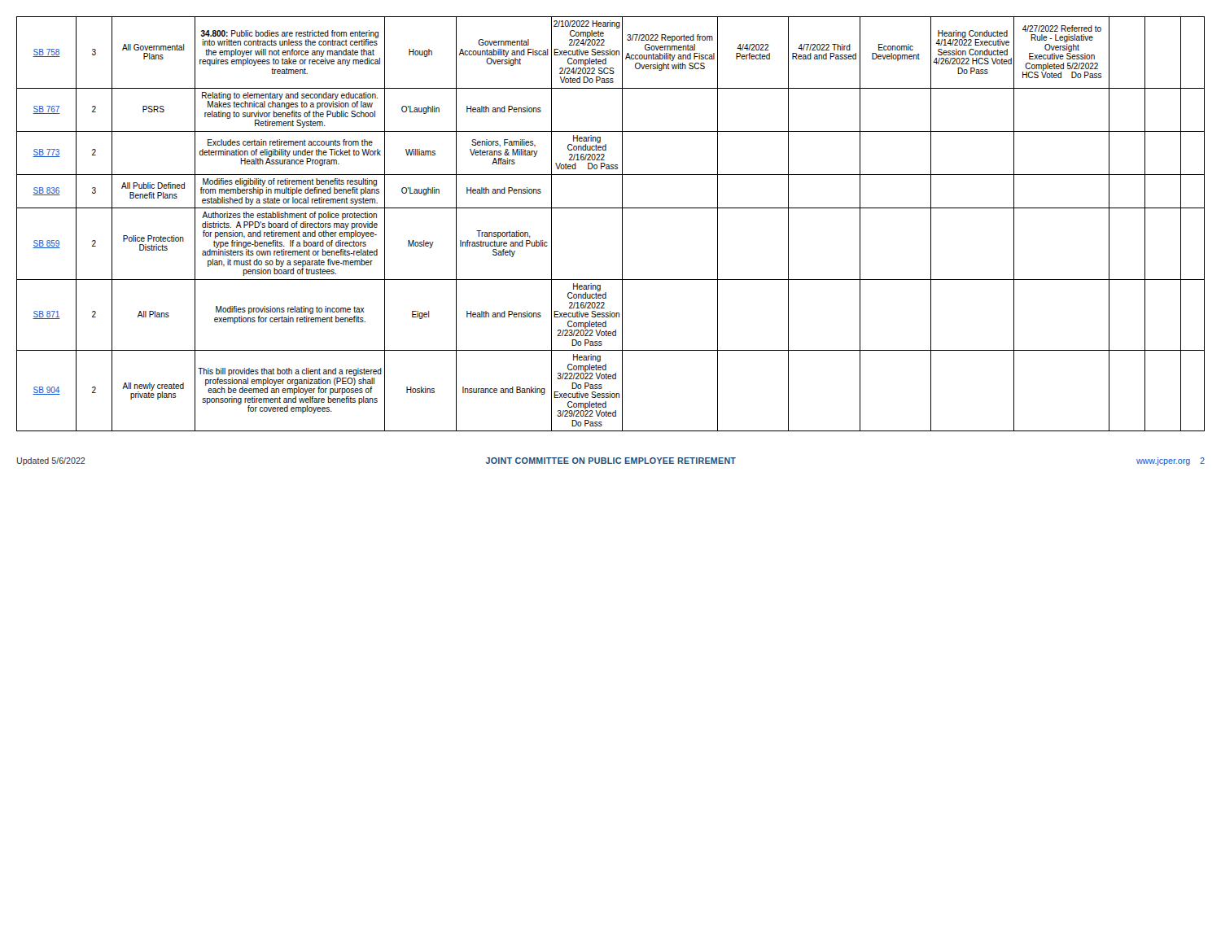| SB 758 | 3 | All Governmental Plans | 34.800: Public bodies are restricted from entering into written contracts unless the contract certifies the employer will not enforce any mandate that requires employees to take or receive any medical treatment. | Hough | Governmental Accountability and Fiscal Oversight | 2/10/2022 Hearing Complete 2/24/2022 Executive Session Completed 2/24/2022 SCS Voted Do Pass | 3/7/2022 Reported from Governmental Accountability and Fiscal Oversight with SCS | 4/4/2022 Perfected | 4/7/2022 Third Read and Passed | Economic Development | Hearing Conducted 4/14/2022 Executive Session Conducted 4/26/2022 HCS Voted Do Pass | 4/27/2022 Referred to Rule - Legislative Oversight Executive Session Completed 5/2/2022 HCS Voted Do Pass | | | |
| SB 767 | 2 | PSRS | Relating to elementary and secondary education. Makes technical changes to a provision of law relating to survivor benefits of the Public School Retirement System. | O'Laughlin | Health and Pensions | | | | | | | | | | |
| SB 773 | 2 | | Excludes certain retirement accounts from the determination of eligibility under the Ticket to Work Health Assurance Program. | Williams | Seniors, Families, Veterans & Military Affairs | Hearing Conducted 2/16/2022 Voted Do Pass | | | | | | | | | |
| SB 836 | 3 | All Public Defined Benefit Plans | Modifies eligibility of retirement benefits resulting from membership in multiple defined benefit plans established by a state or local retirement system. | O'Laughlin | Health and Pensions | | | | | | | | | | |
| SB 859 | 2 | Police Protection Districts | Authorizes the establishment of police protection districts. A PPD's board of directors may provide for pension, and retirement and other employee-type fringe-benefits. If a board of directors administers its own retirement or benefits-related plan, it must do so by a separate five-member pension board of trustees. | Mosley | Transportation, Infrastructure and Public Safety | | | | | | | | | | |
| SB 871 | 2 | All Plans | Modifies provisions relating to income tax exemptions for certain retirement benefits. | Eigel | Health and Pensions | Hearing Conducted 2/16/2022 Executive Session Completed 2/23/2022 Voted Do Pass | | | | | | | | | |
| SB 904 | 2 | All newly created private plans | This bill provides that both a client and a registered professional employer organization (PEO) shall each be deemed an employer for purposes of sponsoring retirement and welfare benefits plans for covered employees. | Hoskins | Insurance and Banking | Hearing Completed 3/22/2022 Voted Do Pass Executive Session Completed 3/29/2022 Voted Do Pass | | | | | | | | | |
Updated 5/6/2022
JOINT COMMITTEE ON PUBLIC EMPLOYEE RETIREMENT
www.jcper.org 2